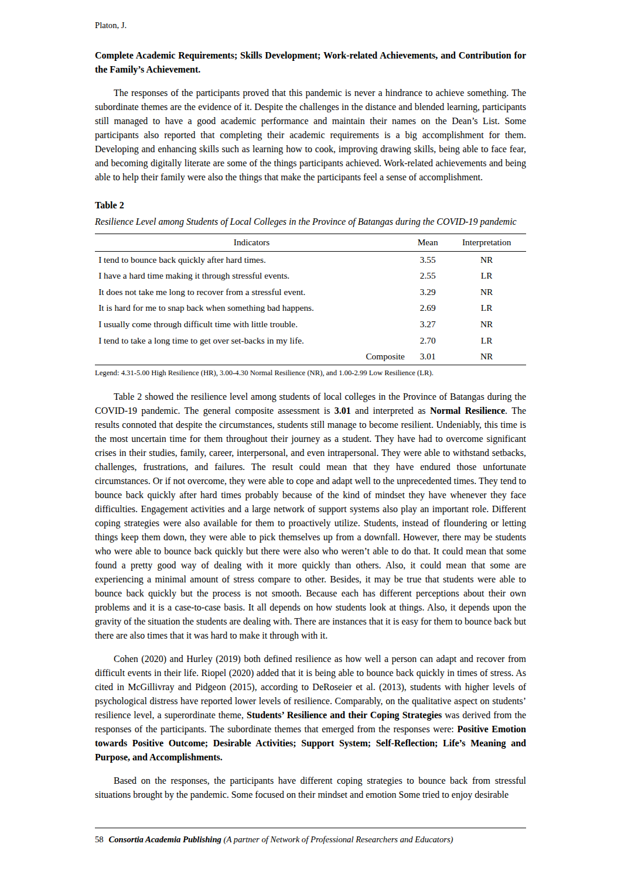Platon, J.
Complete Academic Requirements; Skills Development; Work-related Achievements, and Contribution for the Family’s Achievement.
The responses of the participants proved that this pandemic is never a hindrance to achieve something. The subordinate themes are the evidence of it. Despite the challenges in the distance and blended learning, participants still managed to have a good academic performance and maintain their names on the Dean’s List. Some participants also reported that completing their academic requirements is a big accomplishment for them. Developing and enhancing skills such as learning how to cook, improving drawing skills, being able to face fear, and becoming digitally literate are some of the things participants achieved. Work-related achievements and being able to help their family were also the things that make the participants feel a sense of accomplishment.
Table 2
Resilience Level among Students of Local Colleges in the Province of Batangas during the COVID-19 pandemic
| Indicators | Mean | Interpretation |
| --- | --- | --- |
| I tend to bounce back quickly after hard times. | 3.55 | NR |
| I have a hard time making it through stressful events. | 2.55 | LR |
| It does not take me long to recover from a stressful event. | 3.29 | NR |
| It is hard for me to snap back when something bad happens. | 2.69 | LR |
| I usually come through difficult time with little trouble. | 3.27 | NR |
| I tend to take a long time to get over set-backs in my life. | 2.70 | LR |
| Composite | 3.01 | NR |
Legend: 4.31-5.00 High Resilience (HR), 3.00-4.30 Normal Resilience (NR), and 1.00-2.99 Low Resilience (LR).
Table 2 showed the resilience level among students of local colleges in the Province of Batangas during the COVID-19 pandemic. The general composite assessment is 3.01 and interpreted as Normal Resilience. The results connoted that despite the circumstances, students still manage to become resilient. Undeniably, this time is the most uncertain time for them throughout their journey as a student. They have had to overcome significant crises in their studies, family, career, interpersonal, and even intrapersonal. They were able to withstand setbacks, challenges, frustrations, and failures. The result could mean that they have endured those unfortunate circumstances. Or if not overcome, they were able to cope and adapt well to the unprecedented times. They tend to bounce back quickly after hard times probably because of the kind of mindset they have whenever they face difficulties. Engagement activities and a large network of support systems also play an important role. Different coping strategies were also available for them to proactively utilize. Students, instead of floundering or letting things keep them down, they were able to pick themselves up from a downfall. However, there may be students who were able to bounce back quickly but there were also who weren’t able to do that. It could mean that some found a pretty good way of dealing with it more quickly than others. Also, it could mean that some are experiencing a minimal amount of stress compare to other. Besides, it may be true that students were able to bounce back quickly but the process is not smooth. Because each has different perceptions about their own problems and it is a case-to-case basis. It all depends on how students look at things. Also, it depends upon the gravity of the situation the students are dealing with. There are instances that it is easy for them to bounce back but there are also times that it was hard to make it through with it.
Cohen (2020) and Hurley (2019) both defined resilience as how well a person can adapt and recover from difficult events in their life. Riopel (2020) added that it is being able to bounce back quickly in times of stress. As cited in McGillivray and Pidgeon (2015), according to DeRoseier et al. (2013), students with higher levels of psychological distress have reported lower levels of resilience. Comparably, on the qualitative aspect on students’ resilience level, a superordinate theme, Students’ Resilience and their Coping Strategies was derived from the responses of the participants. The subordinate themes that emerged from the responses were: Positive Emotion towards Positive Outcome; Desirable Activities; Support System; Self-Reflection; Life’s Meaning and Purpose, and Accomplishments.
Based on the responses, the participants have different coping strategies to bounce back from stressful situations brought by the pandemic. Some focused on their mindset and emotion Some tried to enjoy desirable
58 Consortia Academia Publishing (A partner of Network of Professional Researchers and Educators)